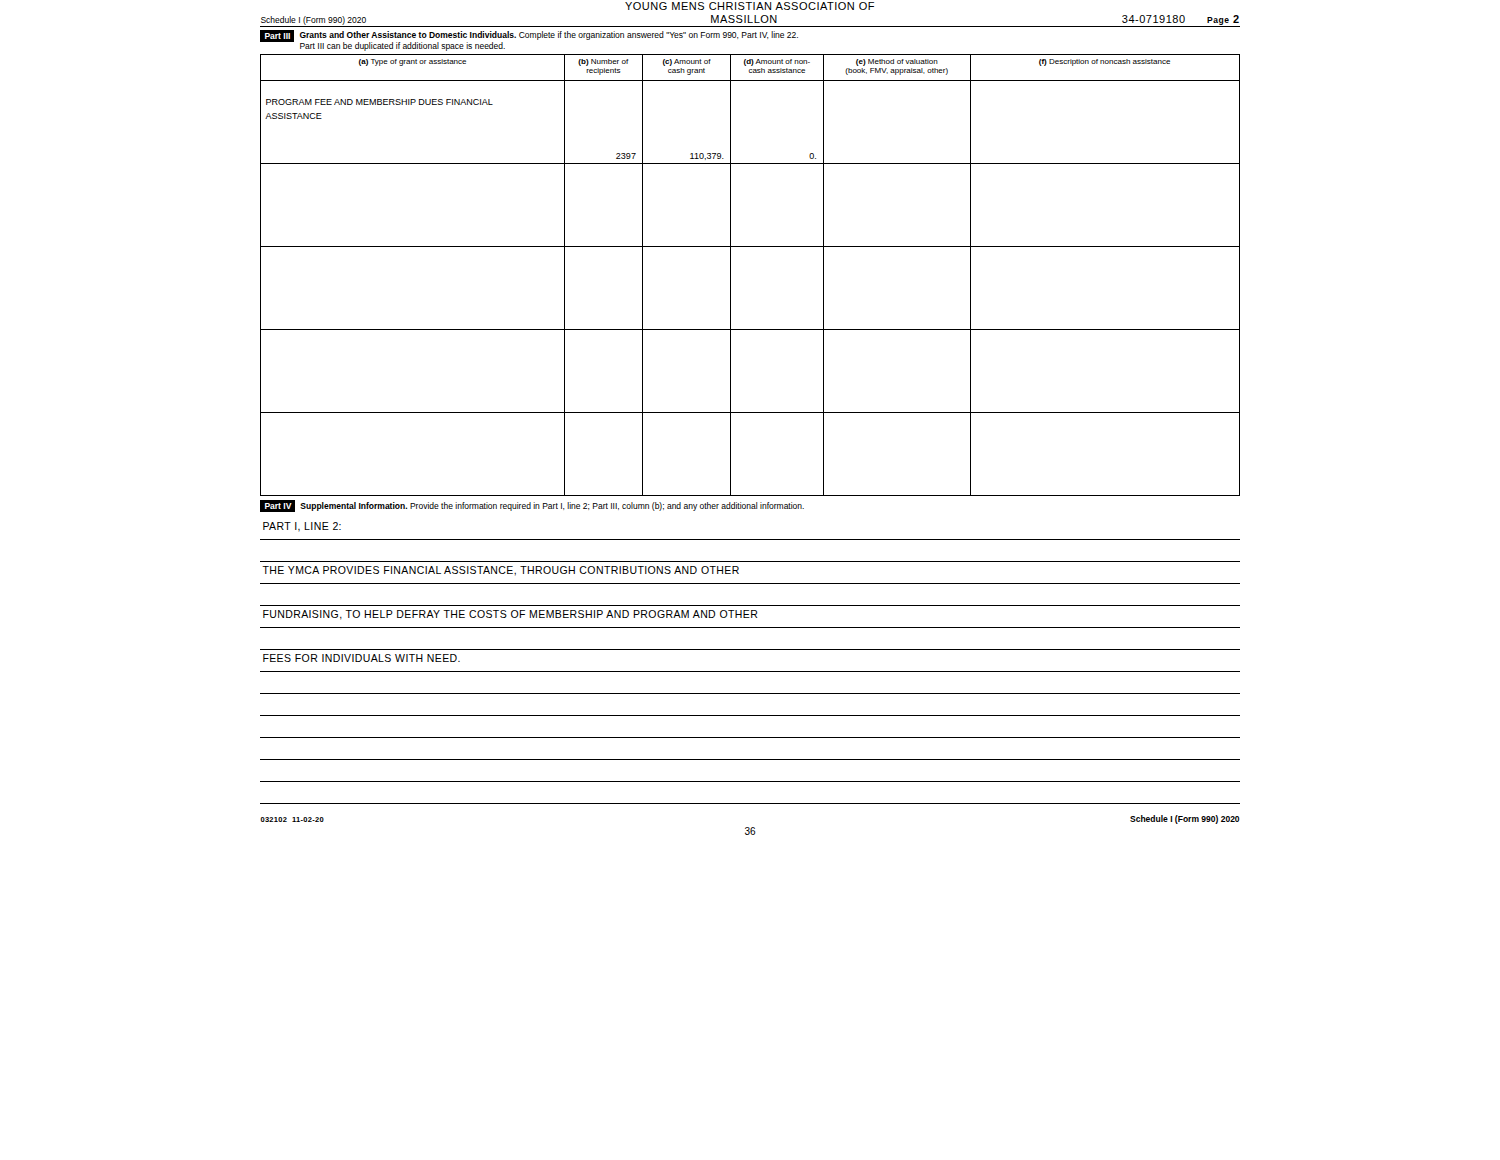YOUNG MENS CHRISTIAN ASSOCIATION OF
Schedule I (Form 990) 2020
MASSILLON
34-0719180 Page 2
Part III
Grants and Other Assistance to Domestic Individuals. Complete if the organization answered "Yes" on Form 990, Part IV, line 22.
Part III can be duplicated if additional space is needed.
| (a) Type of grant or assistance | (b) Number of recipients | (c) Amount of cash grant | (d) Amount of non- cash assistance | (e) Method of valuation (book, FMV, appraisal, other) | (f) Description of noncash assistance |
| --- | --- | --- | --- | --- | --- |
| PROGRAM FEE AND MEMBERSHIP DUES FINANCIAL ASSISTANCE | 2397 | 110,379. | 0. | | |
Part IV
Supplemental Information. Provide the information required in Part I, line 2; Part III, column (b); and any other additional information.
PART I, LINE 2:
THE YMCA PROVIDES FINANCIAL ASSISTANCE, THROUGH CONTRIBUTIONS AND OTHER
FUNDRAISING, TO HELP DEFRAY THE COSTS OF MEMBERSHIP AND PROGRAM AND OTHER
FEES FOR INDIVIDUALS WITH NEED.
032102 11-02-20
Schedule I (Form 990) 2020
36